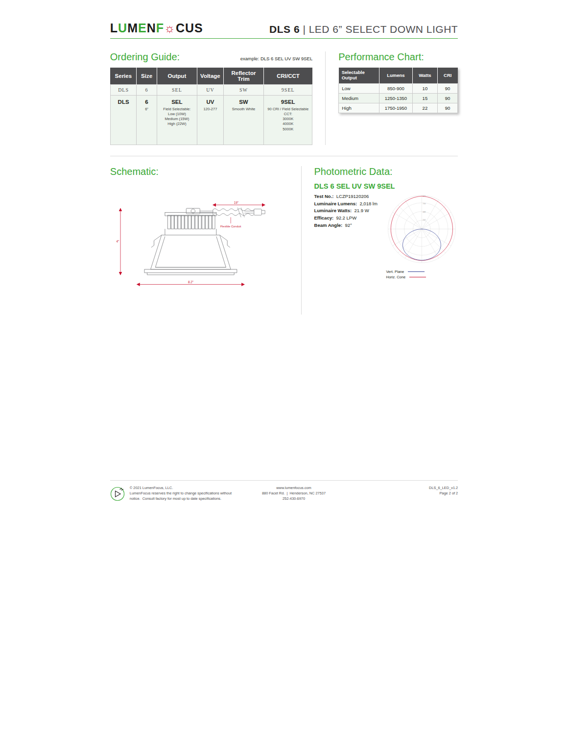LUMENF☼CUS
DLS 6 | LED 6” SELECT DOWN LIGHT
Ordering Guide:
example: DLS 6 SEL UV SW 9SEL
| Series | Size | Output | Voltage | Reflector Trim | CRI/CCT |
| --- | --- | --- | --- | --- | --- |
| DLS | 6 | SEL | UV | SW | 9SEL |
| DLS | 6 6” | SEL Field Selectable: Low (10W) Medium (15W) High (22W) | UV 120-277 | SW Smooth White | 9SEL 90 CRI / Field Selectable CCT: 3000K 4000K 5000K |
Performance Chart:
| Selectable Output | Lumens | Watts | CRI |
| --- | --- | --- | --- |
| Low | 850-900 | 10 | 90 |
| Medium | 1250-1350 | 15 | 90 |
| High | 1750-1950 | 22 | 90 |
Schematic:
19” 4” 8.2” Flexible Conduit
Photometric Data:
DLS 6 SEL UV SW 9SEL
Test No.: LCZP19120206
Luminaire Lumens: 2,018 lm
Luminaire Watts: 21.9 W
Efficacy: 92.2 LPW
Beam Angle: 92°
977 733 488 244
Vert. Plane
Horiz. Cone
© 2021 LumenFocus, LLC.
LumenFocus reserves the right to change specifications without
notice. Consult factory for most up to date specifications.
www.lumenfocus.com
880 Facet Rd. | Henderson, NC 27537
252-430-6970
DLS_6_LED_v1.2
Page 2 of 2